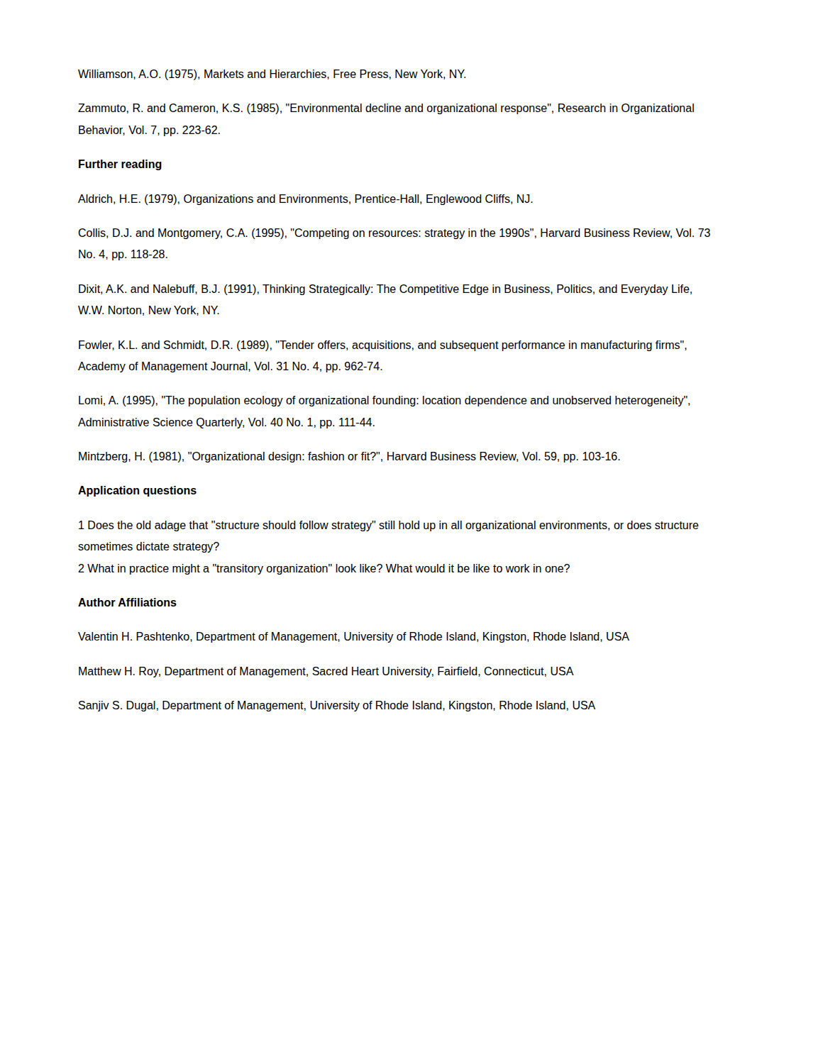Williamson, A.O. (1975), Markets and Hierarchies, Free Press, New York, NY.
Zammuto, R. and Cameron, K.S. (1985), "Environmental decline and organizational response", Research in Organizational Behavior, Vol. 7, pp. 223-62.
Further reading
Aldrich, H.E. (1979), Organizations and Environments, Prentice-Hall, Englewood Cliffs, NJ.
Collis, D.J. and Montgomery, C.A. (1995), "Competing on resources: strategy in the 1990s", Harvard Business Review, Vol. 73 No. 4, pp. 118-28.
Dixit, A.K. and Nalebuff, B.J. (1991), Thinking Strategically: The Competitive Edge in Business, Politics, and Everyday Life, W.W. Norton, New York, NY.
Fowler, K.L. and Schmidt, D.R. (1989), "Tender offers, acquisitions, and subsequent performance in manufacturing firms", Academy of Management Journal, Vol. 31 No. 4, pp. 962-74.
Lomi, A. (1995), "The population ecology of organizational founding: location dependence and unobserved heterogeneity", Administrative Science Quarterly, Vol. 40 No. 1, pp. 111-44.
Mintzberg, H. (1981), "Organizational design: fashion or fit?", Harvard Business Review, Vol. 59, pp. 103-16.
Application questions
1 Does the old adage that "structure should follow strategy" still hold up in all organizational environments, or does structure sometimes dictate strategy?
2 What in practice might a "transitory organization" look like? What would it be like to work in one?
Author Affiliations
Valentin H. Pashtenko, Department of Management, University of Rhode Island, Kingston, Rhode Island, USA
Matthew H. Roy, Department of Management, Sacred Heart University, Fairfield, Connecticut, USA
Sanjiv S. Dugal, Department of Management, University of Rhode Island, Kingston, Rhode Island, USA